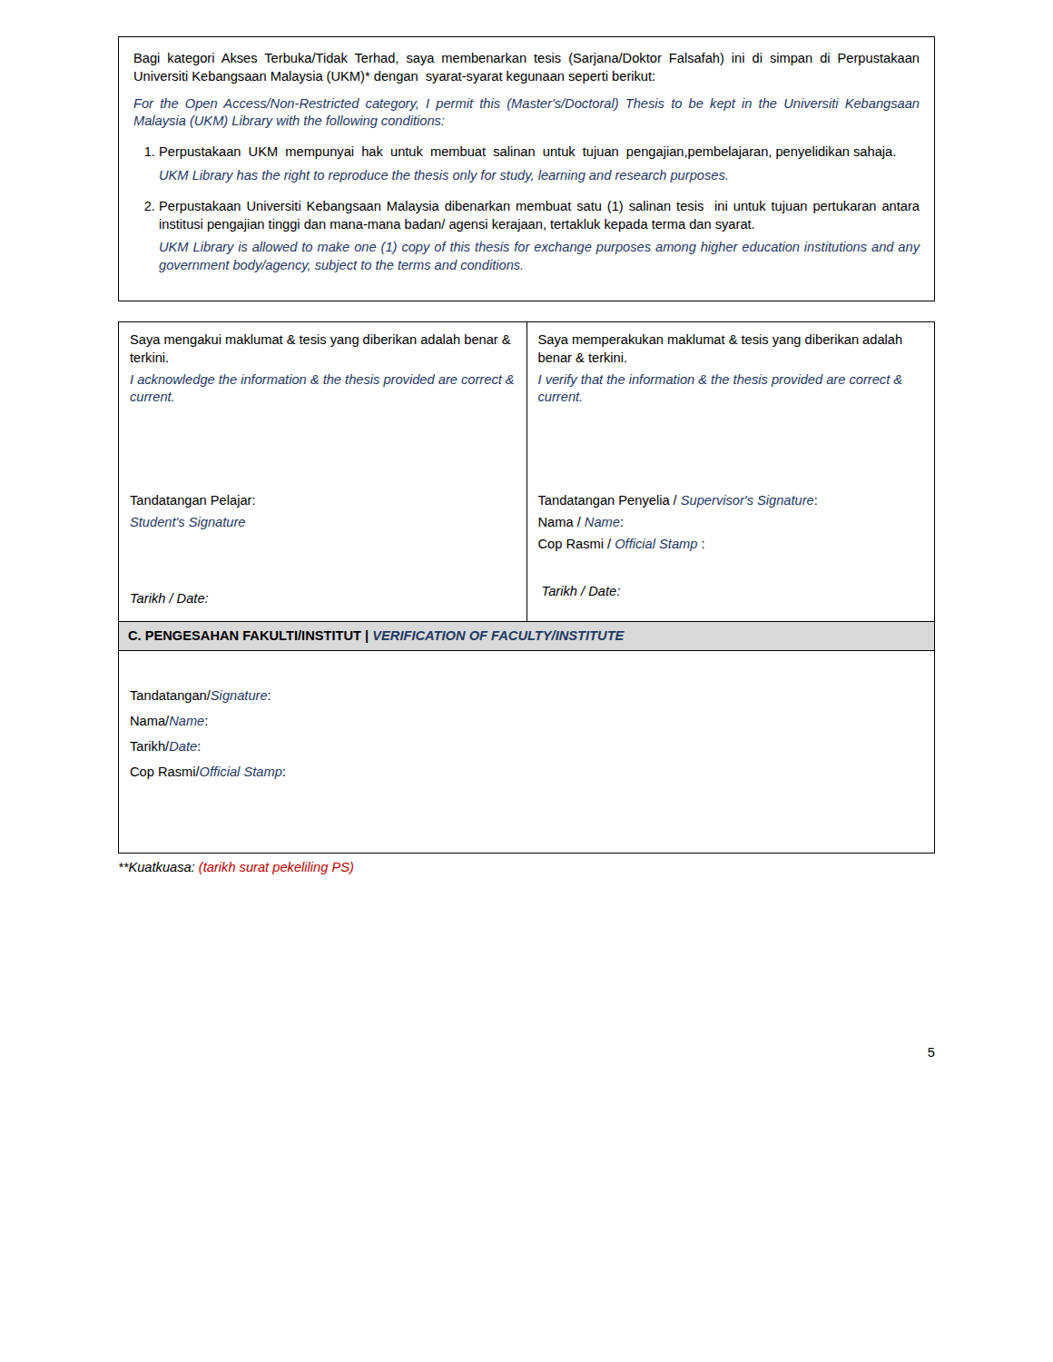Bagi kategori Akses Terbuka/Tidak Terhad, saya membenarkan tesis (Sarjana/Doktor Falsafah) ini di simpan di Perpustakaan Universiti Kebangsaan Malaysia (UKM)* dengan syarat-syarat kegunaan seperti berikut:
For the Open Access/Non-Restricted category, I permit this (Master's/Doctoral) Thesis to be kept in the Universiti Kebangsaan Malaysia (UKM) Library with the following conditions:
Perpustakaan UKM mempunyai hak untuk membuat salinan untuk tujuan pengajian,pembelajaran, penyelidikan sahaja.
UKM Library has the right to reproduce the thesis only for study, learning and research purposes.
Perpustakaan Universiti Kebangsaan Malaysia dibenarkan membuat satu (1) salinan tesis ini untuk tujuan pertukaran antara institusi pengajian tinggi dan mana-mana badan/ agensi kerajaan, tertakluk kepada terma dan syarat.
UKM Library is allowed to make one (1) copy of this thesis for exchange purposes among higher education institutions and any government body/agency, subject to the terms and conditions.
| Saya mengakui maklumat & tesis yang diberikan adalah benar & terkini. I acknowledge the information & the thesis provided are correct & current. Tandatangan Pelajar: Student's Signature Tarikh / Date: | Saya memperakukan maklumat & tesis yang diberikan adalah benar & terkini. I verify that the information & the thesis provided are correct & current. Tandatangan Penyelia / Supervisor's Signature : Nama / Name : Cop Rasmi / Official Stamp : Tarikh / Date: |
C. PENGESAHAN FAKULTI/INSTITUT | VERIFICATION OF FACULTY/INSTITUTE
Tandatangan/Signature:
Nama/Name:
Tarikh/Date:
Cop Rasmi/Official Stamp:
**Kuatkuasa: (tarikh surat pekeliling PS)
5